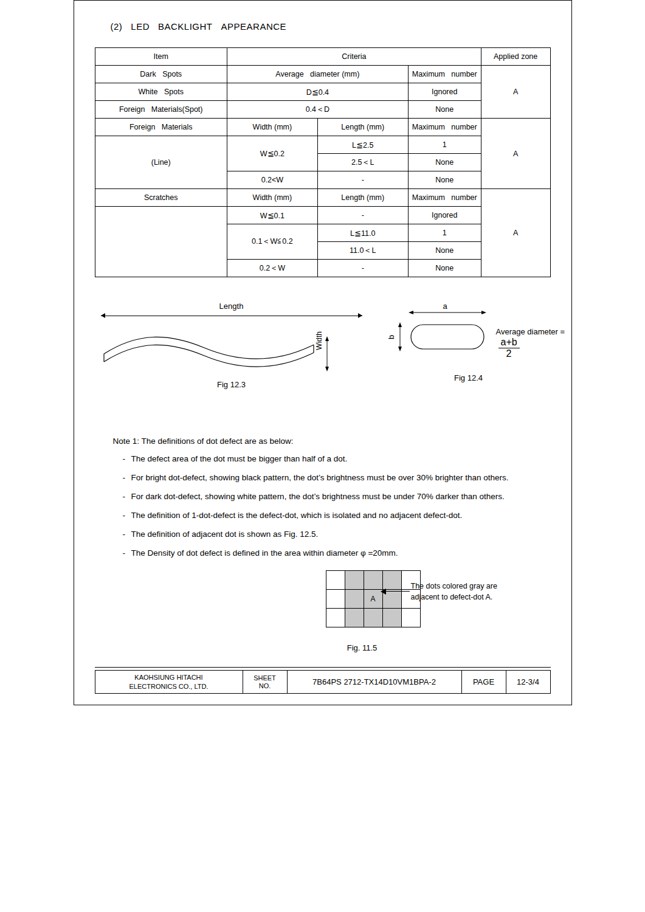(2) LED BACKLIGHT APPEARANCE
| Item | Criteria | Applied zone |
| --- | --- | --- |
| Dark Spots | Average diameter (mm) | Maximum number | A |
| White Spots | D≦0.4 | Ignored |
| Foreign Materials(Spot) | 0.4＜D | None |
| Foreign Materials | Width (mm) | Length (mm) | Maximum number | A |
| (Line) | W≦0.2 | L≦2.5 | 1 |
| 2.5＜L | None |
| 0.2<W | - | None |
| Scratches | Width (mm) | Length (mm) | Maximum number | A |
| | W≦0.1 | - | Ignored |
| 0.1＜W≦0.2 | L≦11.0 | 1 |
| 11.0＜L | None |
| 0.2＜W | - | None |
Length
Width
Fig 12.3
a b
Average diameter = a+b 2
Fig 12.4
Note 1: The definitions of dot defect are as below:
The defect area of the dot must be bigger than half of a dot.
For bright dot-defect, showing black pattern, the dot’s brightness must be over 30% brighter than others.
For dark dot-defect, showing white pattern, the dot’s brightness must be under 70% darker than others.
The definition of 1-dot-defect is the defect-dot, which is isolated and no adjacent defect-dot.
The definition of adjacent dot is shown as Fig. 12.5.
The Density of dot defect is defined in the area within diameter φ =20mm.
| | | A | | |
The dots colored gray are
adjacent to defect-dot A.
Fig. 11.5
| KAOHSIUNG HITACHI ELECTRONICS CO., LTD. | SHEET NO. | 7B64PS 2712-TX14D10VM1BPA-2 | PAGE | 12-3/4 |